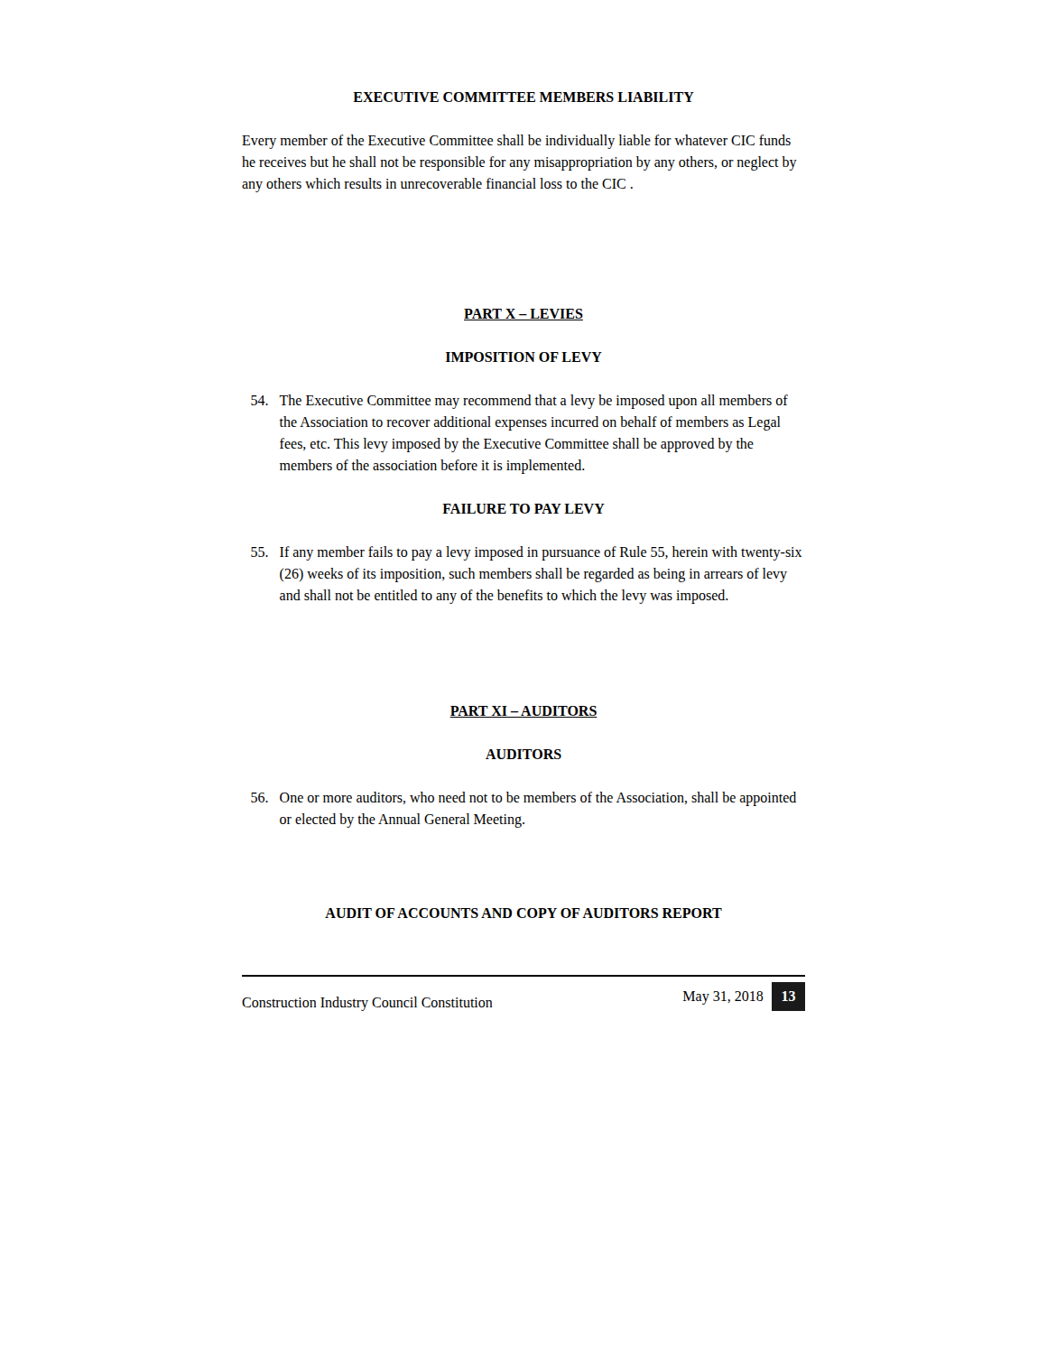EXECUTIVE COMMITTEE MEMBERS LIABILITY
Every member of the Executive Committee shall be individually liable for whatever CIC funds he receives but he shall not be responsible for any misappropriation by any others, or neglect by any others which results in unrecoverable financial loss to the CIC .
PART X – LEVIES
IMPOSITION OF LEVY
54. The Executive Committee may recommend that a levy be imposed upon all members of the Association to recover additional expenses incurred on behalf of members as Legal fees, etc. This levy imposed by the Executive Committee shall be approved by the members of the association before it is implemented.
FAILURE TO PAY LEVY
55. If any member fails to pay a levy imposed in pursuance of Rule 55, herein with twenty-six (26) weeks of its imposition, such members shall be regarded as being in arrears of levy and shall not be entitled to any of the benefits to which the levy was imposed.
PART XI – AUDITORS
AUDITORS
56. One or more auditors, who need not to be members of the Association, shall be appointed or elected by the Annual General Meeting.
AUDIT OF ACCOUNTS AND COPY OF AUDITORS REPORT
Construction Industry Council Constitution
May 31, 2018 13